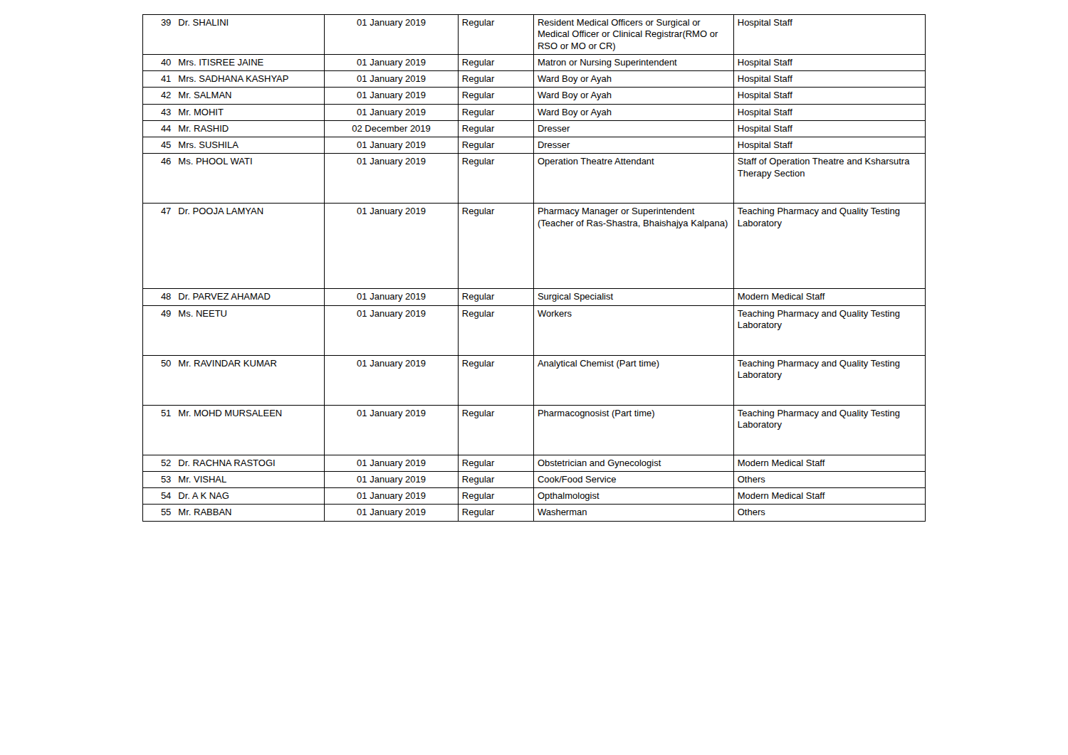| 39 | Dr. SHALINI | 01 January 2019 | Regular | Resident Medical Officers or Surgical or Medical Officer or Clinical Registrar(RMO or RSO or MO or CR) | Hospital Staff |
| 40 | Mrs. ITISREE JAINE | 01 January 2019 | Regular | Matron or Nursing Superintendent | Hospital Staff |
| 41 | Mrs. SADHANA KASHYAP | 01 January 2019 | Regular | Ward Boy or Ayah | Hospital Staff |
| 42 | Mr. SALMAN | 01 January 2019 | Regular | Ward Boy or Ayah | Hospital Staff |
| 43 | Mr. MOHIT | 01 January 2019 | Regular | Ward Boy or Ayah | Hospital Staff |
| 44 | Mr. RASHID | 02 December 2019 | Regular | Dresser | Hospital Staff |
| 45 | Mrs. SUSHILA | 01 January 2019 | Regular | Dresser | Hospital Staff |
| 46 | Ms. PHOOL WATI | 01 January 2019 | Regular | Operation Theatre Attendant | Staff of Operation Theatre and Ksharsutra Therapy Section |
| 47 | Dr. POOJA LAMYAN | 01 January 2019 | Regular | Pharmacy Manager or Superintendent (Teacher of Ras-Shastra, Bhaishajya Kalpana) | Teaching Pharmacy and Quality Testing Laboratory |
| 48 | Dr. PARVEZ AHAMAD | 01 January 2019 | Regular | Surgical Specialist | Modern Medical Staff |
| 49 | Ms. NEETU | 01 January 2019 | Regular | Workers | Teaching Pharmacy and Quality Testing Laboratory |
| 50 | Mr. RAVINDAR KUMAR | 01 January 2019 | Regular | Analytical Chemist (Part time) | Teaching Pharmacy and Quality Testing Laboratory |
| 51 | Mr. MOHD MURSALEEN | 01 January 2019 | Regular | Pharmacognosist (Part time) | Teaching Pharmacy and Quality Testing Laboratory |
| 52 | Dr. RACHNA RASTOGI | 01 January 2019 | Regular | Obstetrician and Gynecologist | Modern Medical Staff |
| 53 | Mr. VISHAL | 01 January 2019 | Regular | Cook/Food Service | Others |
| 54 | Dr. A K NAG | 01 January 2019 | Regular | Opthalmologist | Modern Medical Staff |
| 55 | Mr. RABBAN | 01 January 2019 | Regular | Washerman | Others |